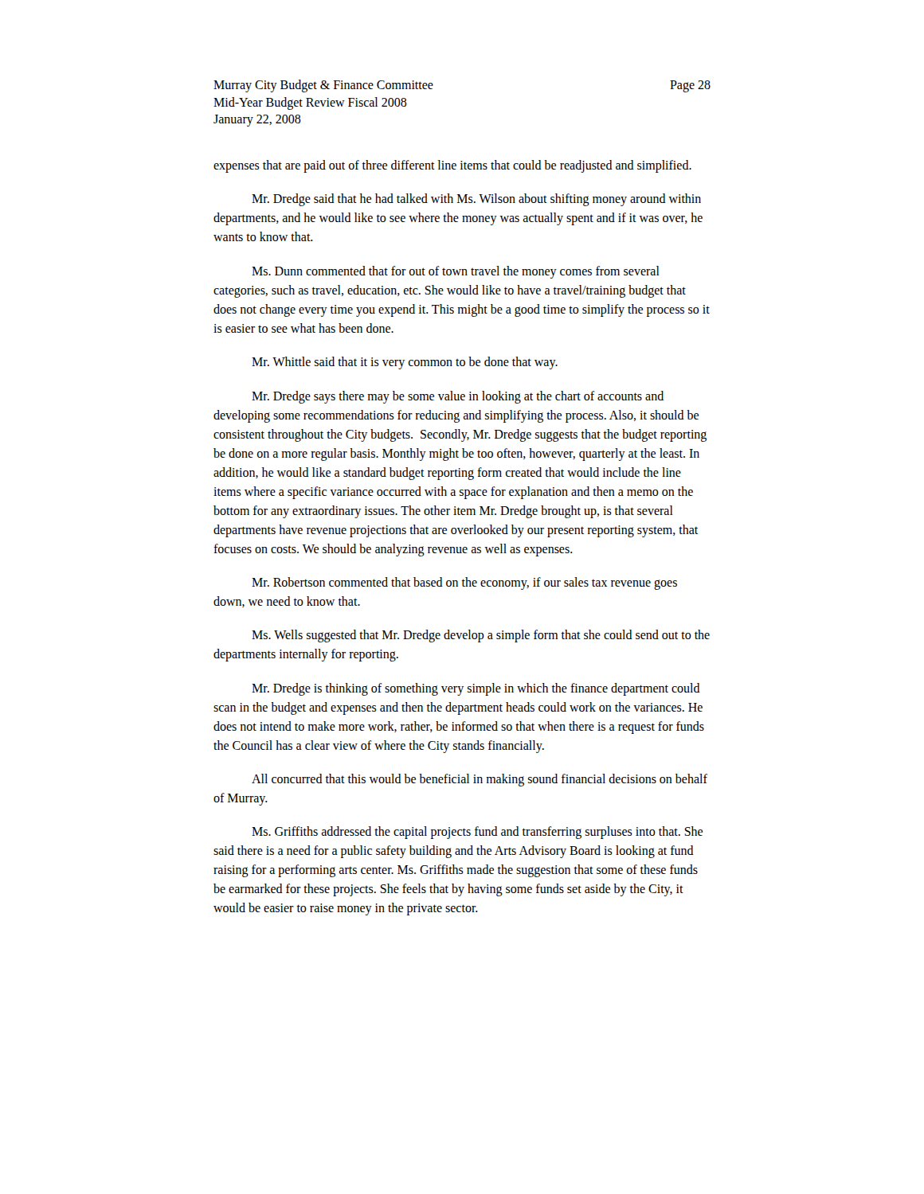Murray City Budget & Finance Committee
Mid-Year Budget Review Fiscal 2008
January 22, 2008
Page 28
expenses that are paid out of three different line items that could be readjusted and simplified.
Mr. Dredge said that he had talked with Ms. Wilson about shifting money around within departments, and he would like to see where the money was actually spent and if it was over, he wants to know that.
Ms. Dunn commented that for out of town travel the money comes from several categories, such as travel, education, etc. She would like to have a travel/training budget that does not change every time you expend it. This might be a good time to simplify the process so it is easier to see what has been done.
Mr. Whittle said that it is very common to be done that way.
Mr. Dredge says there may be some value in looking at the chart of accounts and developing some recommendations for reducing and simplifying the process. Also, it should be consistent throughout the City budgets. Secondly, Mr. Dredge suggests that the budget reporting be done on a more regular basis. Monthly might be too often, however, quarterly at the least. In addition, he would like a standard budget reporting form created that would include the line items where a specific variance occurred with a space for explanation and then a memo on the bottom for any extraordinary issues. The other item Mr. Dredge brought up, is that several departments have revenue projections that are overlooked by our present reporting system, that focuses on costs. We should be analyzing revenue as well as expenses.
Mr. Robertson commented that based on the economy, if our sales tax revenue goes down, we need to know that.
Ms. Wells suggested that Mr. Dredge develop a simple form that she could send out to the departments internally for reporting.
Mr. Dredge is thinking of something very simple in which the finance department could scan in the budget and expenses and then the department heads could work on the variances. He does not intend to make more work, rather, be informed so that when there is a request for funds the Council has a clear view of where the City stands financially.
All concurred that this would be beneficial in making sound financial decisions on behalf of Murray.
Ms. Griffiths addressed the capital projects fund and transferring surpluses into that. She said there is a need for a public safety building and the Arts Advisory Board is looking at fund raising for a performing arts center. Ms. Griffiths made the suggestion that some of these funds be earmarked for these projects. She feels that by having some funds set aside by the City, it would be easier to raise money in the private sector.